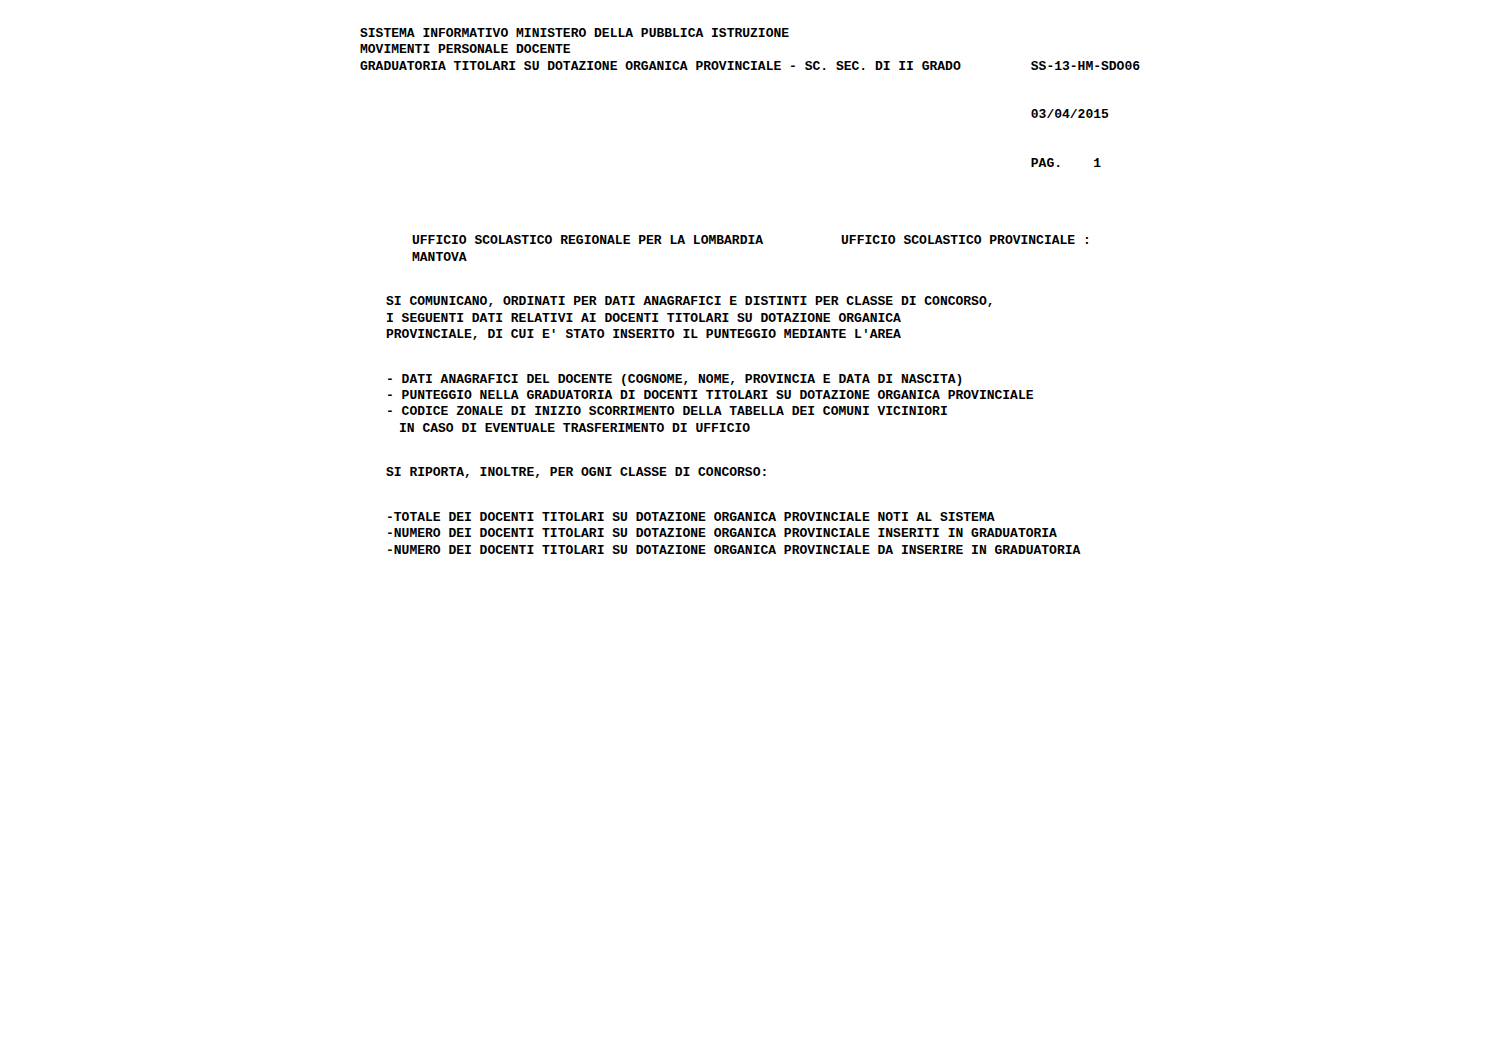SISTEMA INFORMATIVO MINISTERO DELLA PUBBLICA ISTRUZIONE
MOVIMENTI PERSONALE DOCENTE
GRADUATORIA TITOLARI SU DOTAZIONE ORGANICA PROVINCIALE - SC. SEC. DI II GRADO
SS-13-HM-SDO06
03/04/2015
PAG. 1
UFFICIO SCOLASTICO REGIONALE PER LA LOMBARDIA UFFICIO SCOLASTICO PROVINCIALE : MANTOVA
SI COMUNICANO, ORDINATI PER DATI ANAGRAFICI E DISTINTI PER CLASSE DI CONCORSO,
I SEGUENTI DATI RELATIVI AI DOCENTI TITOLARI SU DOTAZIONE ORGANICA
PROVINCIALE, DI CUI E' STATO INSERITO IL PUNTEGGIO MEDIANTE L'AREA
- DATI ANAGRAFICI DEL DOCENTE (COGNOME, NOME, PROVINCIA E DATA DI NASCITA)
- PUNTEGGIO NELLA GRADUATORIA DI DOCENTI TITOLARI SU DOTAZIONE ORGANICA PROVINCIALE
- CODICE ZONALE DI INIZIO SCORRIMENTO DELLA TABELLA DEI COMUNI VICINIORI
IN CASO DI EVENTUALE TRASFERIMENTO DI UFFICIO
SI RIPORTA, INOLTRE, PER OGNI CLASSE DI CONCORSO:
-TOTALE DEI DOCENTI TITOLARI SU DOTAZIONE ORGANICA PROVINCIALE NOTI AL SISTEMA
-NUMERO DEI DOCENTI TITOLARI SU DOTAZIONE ORGANICA PROVINCIALE INSERITI IN GRADUATORIA
-NUMERO DEI DOCENTI TITOLARI SU DOTAZIONE ORGANICA PROVINCIALE DA INSERIRE IN GRADUATORIA